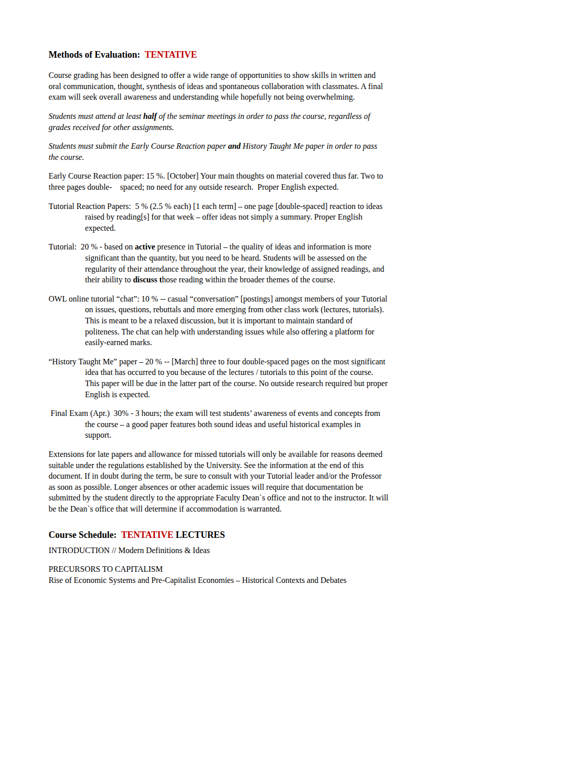Methods of Evaluation: TENTATIVE
Course grading has been designed to offer a wide range of opportunities to show skills in written and oral communication, thought, synthesis of ideas and spontaneous collaboration with classmates. A final exam will seek overall awareness and understanding while hopefully not being overwhelming.
Students must attend at least half of the seminar meetings in order to pass the course, regardless of grades received for other assignments.
Students must submit the Early Course Reaction paper and History Taught Me paper in order to pass the course.
Early Course Reaction paper: 15 %. [October] Your main thoughts on material covered thus far. Two to three pages double- spaced; no need for any outside research. Proper English expected.
Tutorial Reaction Papers: 5 % (2.5 % each) [1 each term] – one page [double-spaced] reaction to ideas raised by reading[s] for that week – offer ideas not simply a summary. Proper English expected.
Tutorial: 20 % - based on active presence in Tutorial – the quality of ideas and information is more significant than the quantity, but you need to be heard. Students will be assessed on the regularity of their attendance throughout the year, their knowledge of assigned readings, and their ability to discuss those reading within the broader themes of the course.
OWL online tutorial “chat”: 10 % -- casual “conversation” [postings] amongst members of your Tutorial on issues, questions, rebuttals and more emerging from other class work (lectures, tutorials). This is meant to be a relaxed discussion, but it is important to maintain standard of politeness. The chat can help with understanding issues while also offering a platform for easily-earned marks.
“History Taught Me” paper – 20 % -- [March] three to four double-spaced pages on the most significant idea that has occurred to you because of the lectures / tutorials to this point of the course. This paper will be due in the latter part of the course. No outside research required but proper English is expected.
Final Exam (Apr.) 30% - 3 hours; the exam will test students’ awareness of events and concepts from the course – a good paper features both sound ideas and useful historical examples in support.
Extensions for late papers and allowance for missed tutorials will only be available for reasons deemed suitable under the regulations established by the University. See the information at the end of this document. If in doubt during the term, be sure to consult with your Tutorial leader and/or the Professor as soon as possible. Longer absences or other academic issues will require that documentation be submitted by the student directly to the appropriate Faculty Dean`s office and not to the instructor. It will be the Dean`s office that will determine if accommodation is warranted.
Course Schedule: TENTATIVE LECTURES
INTRODUCTION // Modern Definitions & Ideas
PRECURSORS TO CAPITALISM
Rise of Economic Systems and Pre-Capitalist Economies – Historical Contexts and Debates